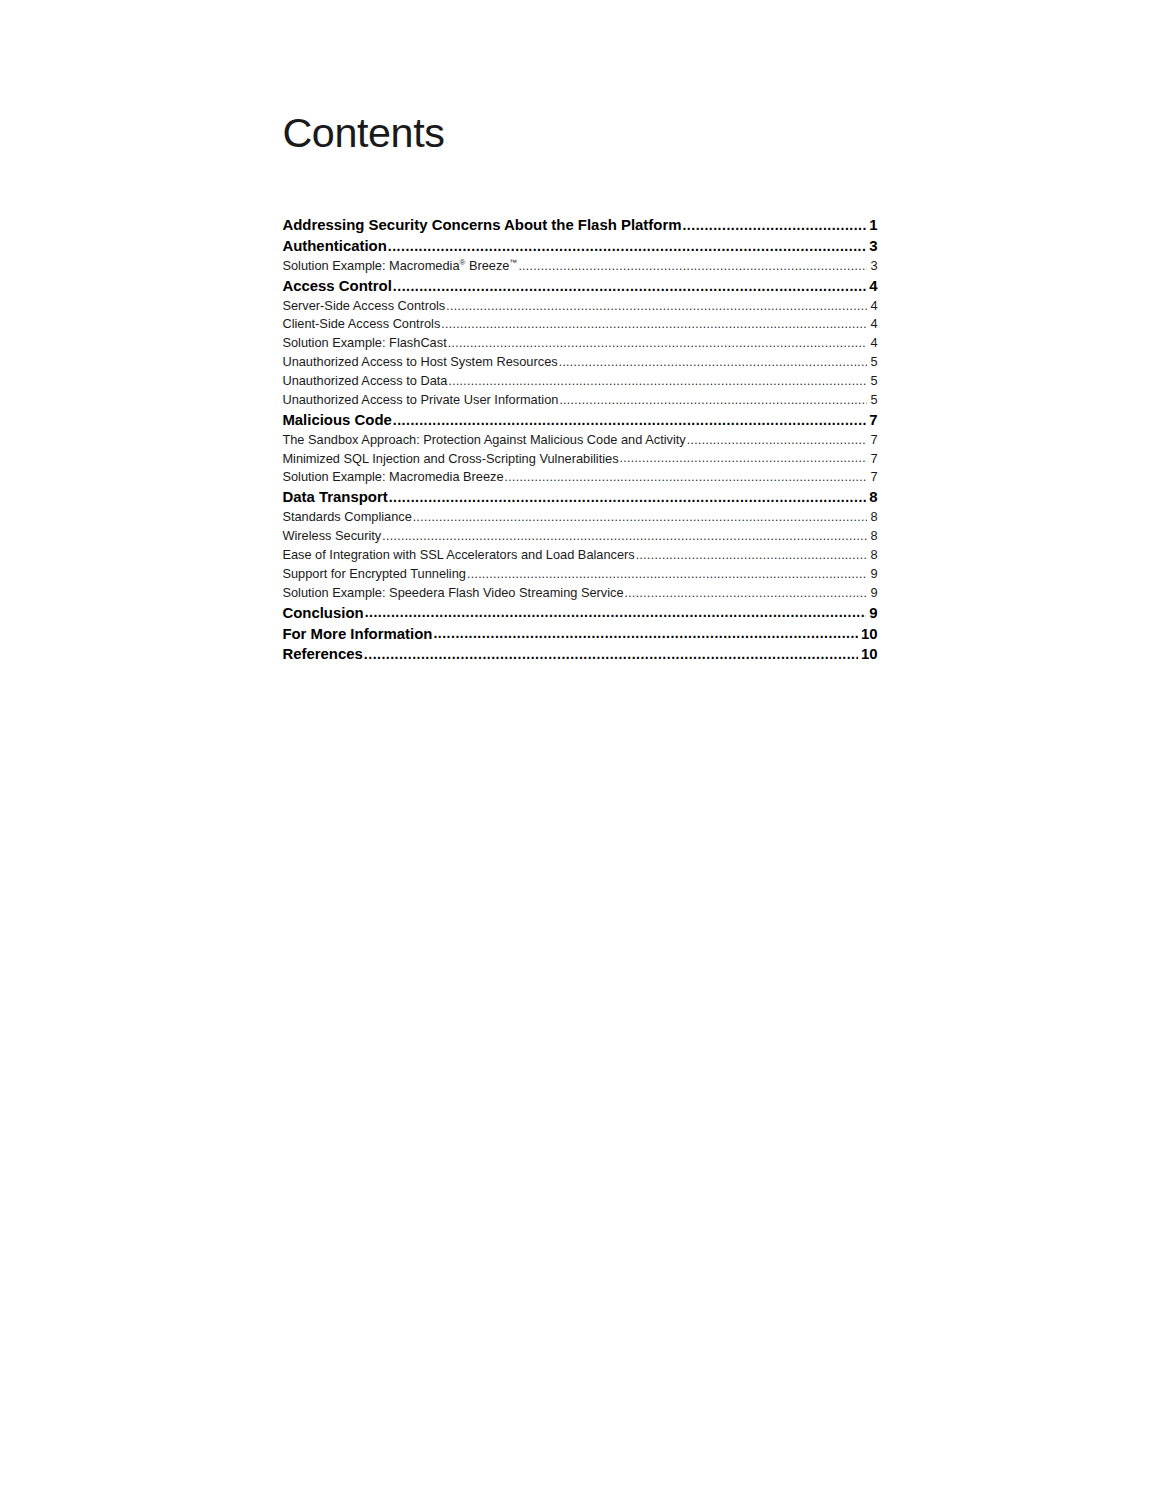Contents
Addressing Security Concerns About the Flash Platform .......................................................................... 1
Authentication ................................................................................................................. 3
Solution Example: Macromedia® Breeze™ ......................................................................................................... 3
Access Control ................................................................................................................ 4
Server-Side Access Controls ......................................................................................................................... 4
Client-Side Access Controls .......................................................................................................................... 4
Solution Example: FlashCast ......................................................................................................................... 4
Unauthorized Access to Host System Resources ................................................................................................. 5
Unauthorized Access to Data ....................................................................................................................... 5
Unauthorized Access to Private User Information ................................................................................................ 5
Malicious Code ................................................................................................................ 7
The Sandbox Approach: Protection Against Malicious Code and Activity ..................................................... 7
Minimized SQL Injection and Cross-Scripting Vulnerabilities ............................................................................. 7
Solution Example: Macromedia Breeze ............................................................................................................. 7
Data Transport ................................................................................................................ 8
Standards Compliance ................................................................................................................................. 8
Wireless Security ......................................................................................................................................... 8
Ease of Integration with SSL Accelerators and Load Balancers ......................................................................... 8
Support for Encrypted Tunneling ................................................................................................................... 9
Solution Example: Speedera Flash Video Streaming Service ............................................................................. 9
Conclusion ..................................................................................................................... 9
For More Information ..................................................................................................... 10
References ..................................................................................................................... 10